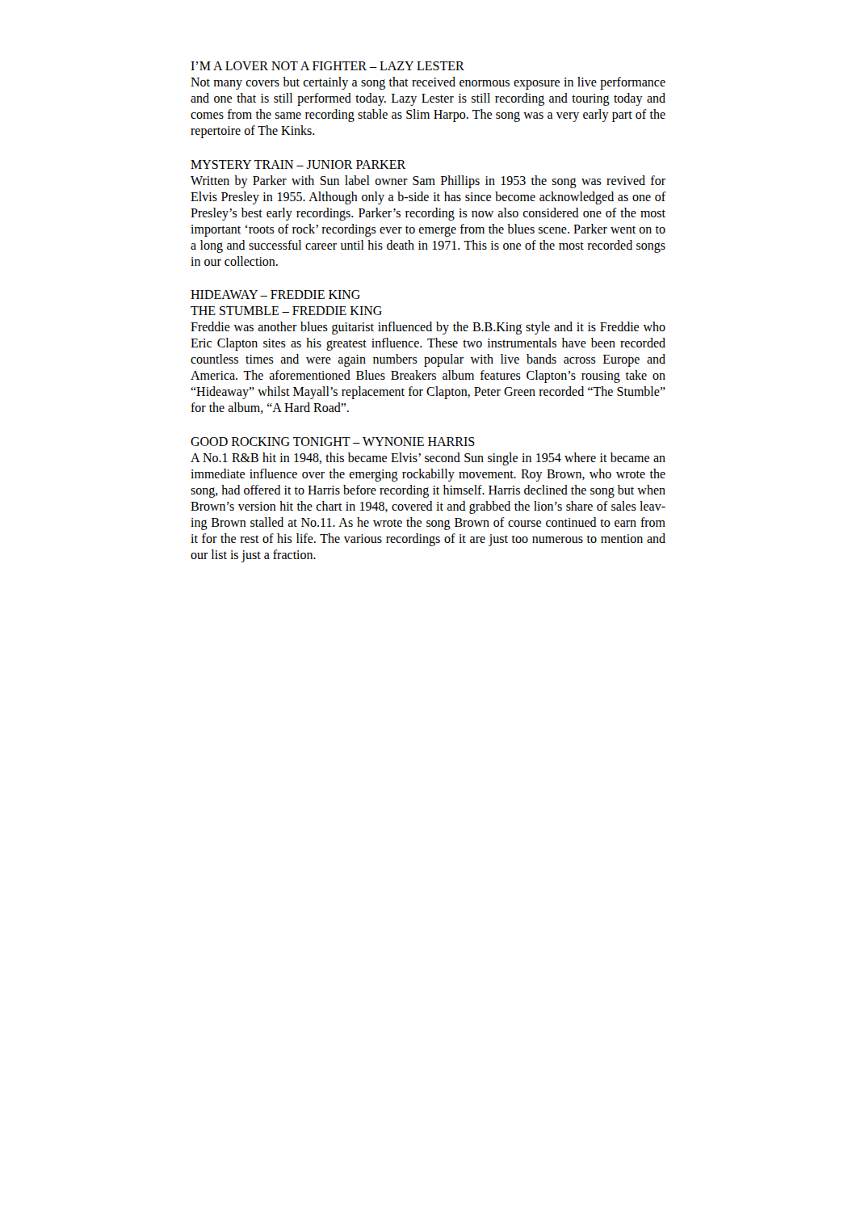I’M A LOVER NOT A FIGHTER – LAZY LESTER
Not many covers but certainly a song that received enormous exposure in live performance and one that is still performed today. Lazy Lester is still recording and touring today and comes from the same recording stable as Slim Harpo. The song was a very early part of the repertoire of The Kinks.
MYSTERY TRAIN – JUNIOR PARKER
Written by Parker with Sun label owner Sam Phillips in 1953 the song was revived for Elvis Presley in 1955. Although only a b-side it has since become acknowledged as one of Presley’s best early recordings. Parker’s recording is now also considered one of the most important ‘roots of rock’ recordings ever to emerge from the blues scene. Parker went on to a long and successful career until his death in 1971. This is one of the most recorded songs in our collection.
HIDEAWAY – FREDDIE KING
THE STUMBLE – FREDDIE KING
Freddie was another blues guitarist influenced by the B.B.King style and it is Freddie who Eric Clapton sites as his greatest influence. These two instrumentals have been recorded countless times and were again numbers popular with live bands across Europe and America. The aforementioned Blues Breakers album features Clapton’s rousing take on “Hideaway” whilst Mayall’s replacement for Clapton, Peter Green recorded “The Stumble” for the album, “A Hard Road”.
GOOD ROCKING TONIGHT – WYNONIE HARRIS
A No.1 R&B hit in 1948, this became Elvis’ second Sun single in 1954 where it became an immediate influence over the emerging rockabilly movement. Roy Brown, who wrote the song, had offered it to Harris before recording it himself. Harris declined the song but when Brown’s version hit the chart in 1948, covered it and grabbed the lion’s share of sales leaving Brown stalled at No.11. As he wrote the song Brown of course continued to earn from it for the rest of his life. The various recordings of it are just too numerous to mention and our list is just a fraction.